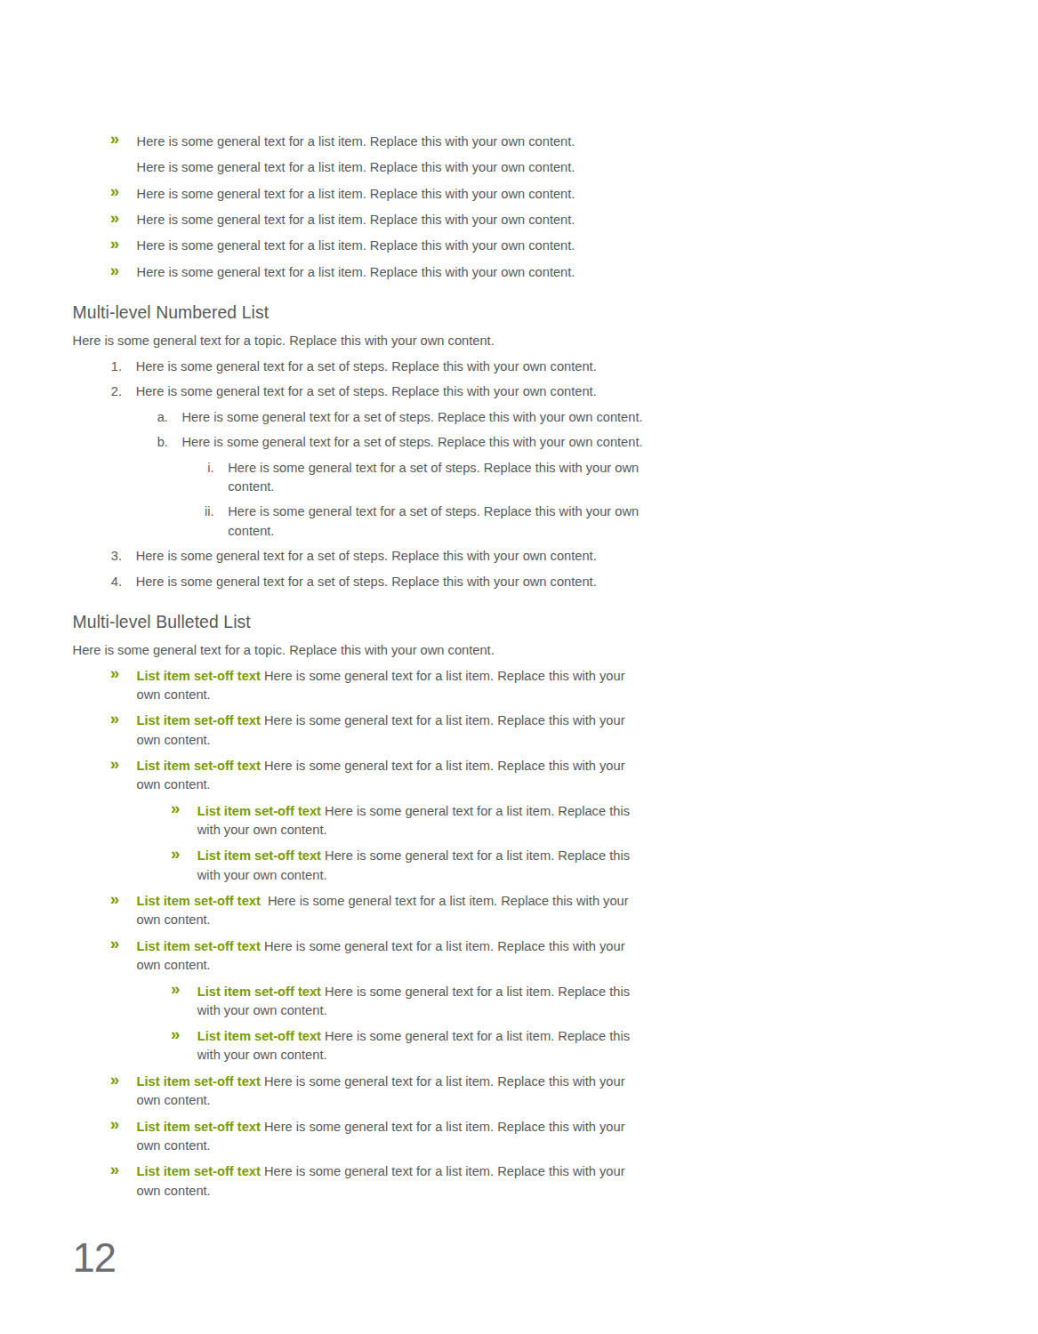Here is some general text for a list item. Replace this with your own content.
Here is some general text for a list item. Replace this with your own content.
Here is some general text for a list item. Replace this with your own content.
Here is some general text for a list item. Replace this with your own content.
Here is some general text for a list item. Replace this with your own content.
Here is some general text for a list item. Replace this with your own content.
Multi-level Numbered List
Here is some general text for a topic. Replace this with your own content.
Here is some general text for a set of steps. Replace this with your own content.
Here is some general text for a set of steps. Replace this with your own content.
Here is some general text for a set of steps. Replace this with your own content.
Here is some general text for a set of steps. Replace this with your own content.
Here is some general text for a set of steps. Replace this with your own content.
Here is some general text for a set of steps. Replace this with your own content.
Here is some general text for a set of steps. Replace this with your own content.
Here is some general text for a set of steps. Replace this with your own content.
Multi-level Bulleted List
Here is some general text for a topic. Replace this with your own content.
List item set-off text Here is some general text for a list item. Replace this with your own content.
List item set-off text Here is some general text for a list item. Replace this with your own content.
List item set-off text Here is some general text for a list item. Replace this with your own content.
List item set-off text Here is some general text for a list item. Replace this with your own content.
List item set-off text Here is some general text for a list item. Replace this with your own content.
List item set-off text Here is some general text for a list item. Replace this with your own content.
List item set-off text Here is some general text for a list item. Replace this with your own content.
List item set-off text Here is some general text for a list item. Replace this with your own content.
List item set-off text Here is some general text for a list item. Replace this with your own content.
List item set-off text Here is some general text for a list item. Replace this with your own content.
List item set-off text Here is some general text for a list item. Replace this with your own content.
List item set-off text Here is some general text for a list item. Replace this with your own content.
12